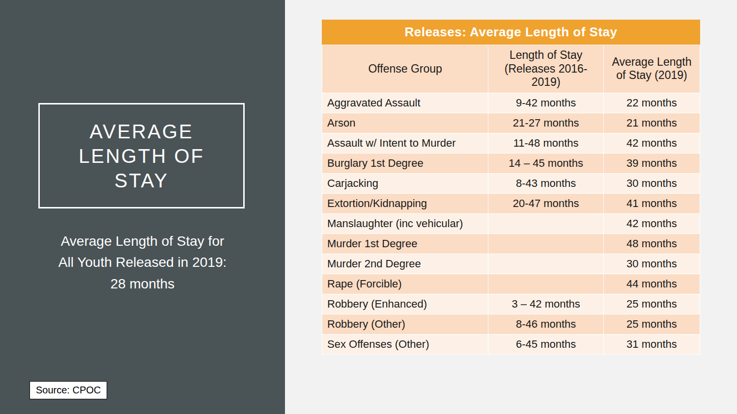Average
Length of
Stay
Average Length of Stay for
All Youth Released in 2019:
28 months
Source: CPOC
Releases: Average Length of Stay
| Offense Group | Length of Stay (Releases 2016-2019) | Average Length of Stay (2019) |
| --- | --- | --- |
| Aggravated Assault | 9-42 months | 22 months |
| Arson | 21-27 months | 21 months |
| Assault w/ Intent to Murder | 11-48 months | 42 months |
| Burglary 1st Degree | 14 – 45 months | 39 months |
| Carjacking | 8-43 months | 30 months |
| Extortion/Kidnapping | 20-47 months | 41 months |
| Manslaughter (inc vehicular) | | 42 months |
| Murder 1st Degree | | 48 months |
| Murder 2nd Degree | | 30 months |
| Rape (Forcible) | | 44 months |
| Robbery (Enhanced) | 3 – 42 months | 25 months |
| Robbery (Other) | 8-46 months | 25 months |
| Sex Offenses (Other) | 6-45 months | 31 months |